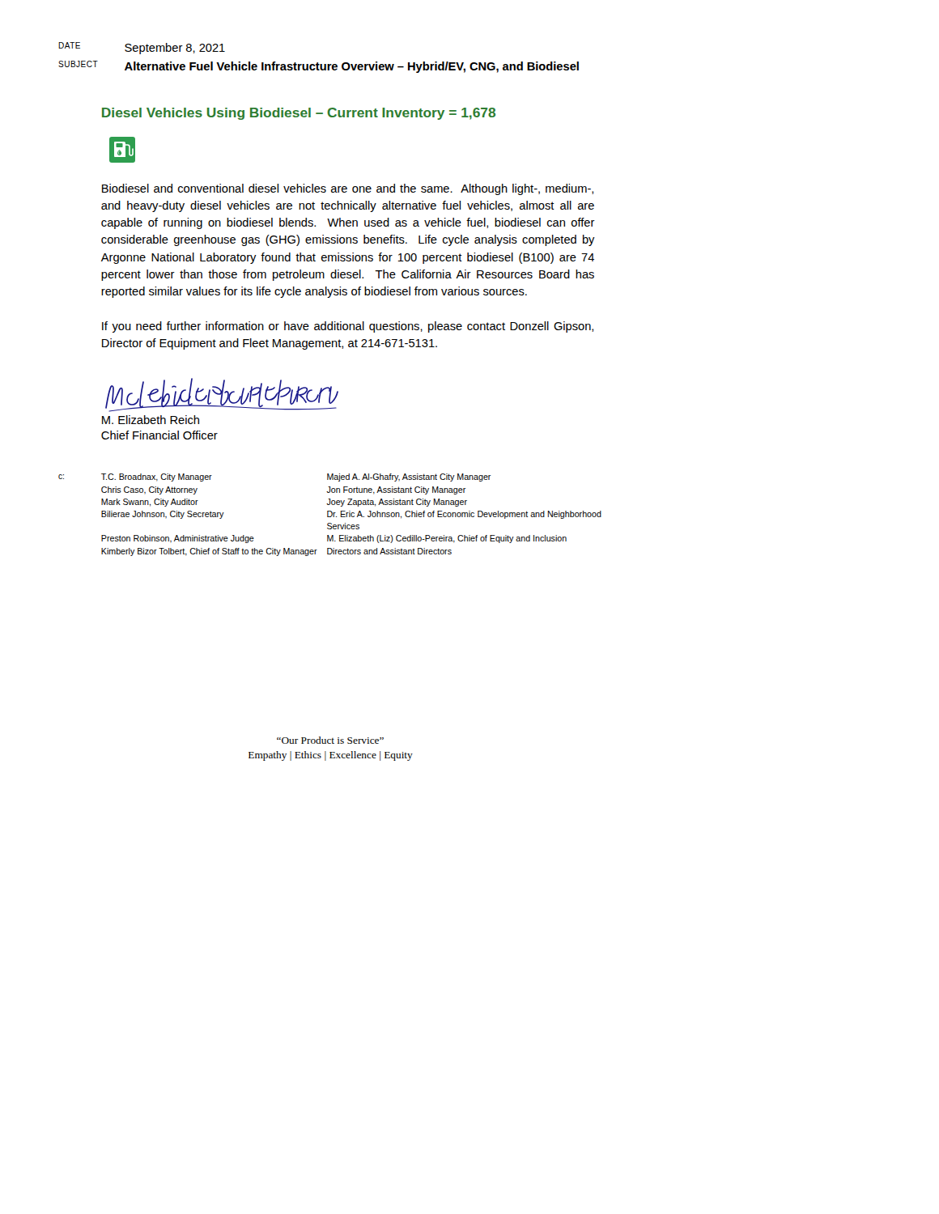| DATE | September 8, 2021 |
| SUBJECT | Alternative Fuel Vehicle Infrastructure Overview – Hybrid/EV, CNG, and Biodiesel |
Diesel Vehicles Using Biodiesel – Current Inventory = 1,678
Biodiesel and conventional diesel vehicles are one and the same. Although light-, medium-, and heavy-duty diesel vehicles are not technically alternative fuel vehicles, almost all are capable of running on biodiesel blends. When used as a vehicle fuel, biodiesel can offer considerable greenhouse gas (GHG) emissions benefits. Life cycle analysis completed by Argonne National Laboratory found that emissions for 100 percent biodiesel (B100) are 74 percent lower than those from petroleum diesel. The California Air Resources Board has reported similar values for its life cycle analysis of biodiesel from various sources.
If you need further information or have additional questions, please contact Donzell Gipson, Director of Equipment and Fleet Management, at 214-671-5131.
M. Elizabeth Reich
Chief Financial Officer
c:
| T.C. Broadnax, City Manager | Majed A. Al-Ghafry, Assistant City Manager |
| Chris Caso, City Attorney | Jon Fortune, Assistant City Manager |
| Mark Swann, City Auditor | Joey Zapata, Assistant City Manager |
| Bilierae Johnson, City Secretary | Dr. Eric A. Johnson, Chief of Economic Development and Neighborhood Services |
| Preston Robinson, Administrative Judge | M. Elizabeth (Liz) Cedillo-Pereira, Chief of Equity and Inclusion |
| Kimberly Bizor Tolbert, Chief of Staff to the City Manager | Directors and Assistant Directors |
“Our Product is Service”
Empathy | Ethics | Excellence | Equity